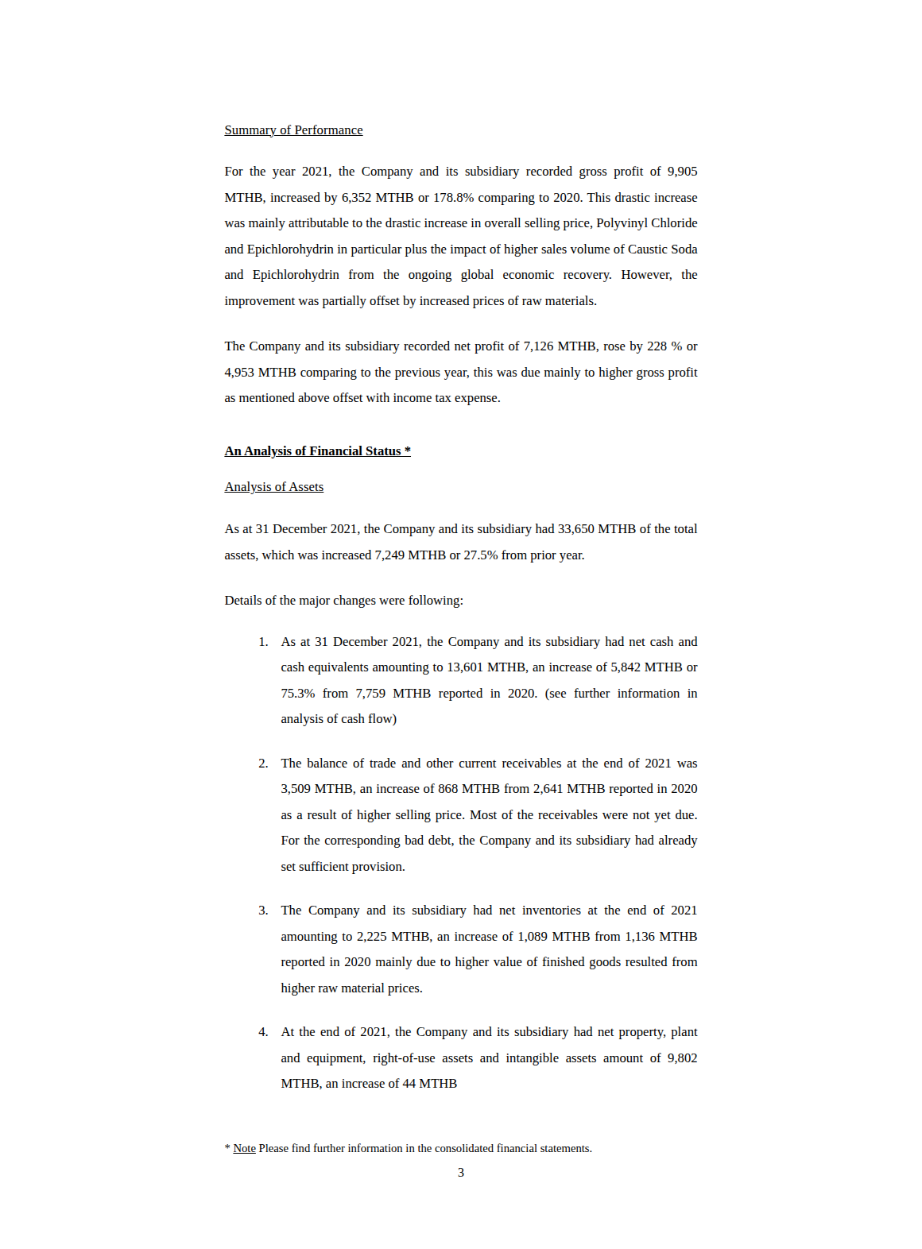Summary of Performance
For the year 2021, the Company and its subsidiary recorded gross profit of 9,905 MTHB, increased by 6,352 MTHB or 178.8% comparing to 2020. This drastic increase was mainly attributable to the drastic increase in overall selling price, Polyvinyl Chloride and Epichlorohydrin in particular plus the impact of higher sales volume of Caustic Soda and Epichlorohydrin from the ongoing global economic recovery. However, the improvement was partially offset by increased prices of raw materials.
The Company and its subsidiary recorded net profit of 7,126 MTHB, rose by 228 % or 4,953 MTHB comparing to the previous year, this was due mainly to higher gross profit as mentioned above offset with income tax expense.
An Analysis of Financial Status *
Analysis of Assets
As at 31 December 2021, the Company and its subsidiary had 33,650 MTHB of the total assets, which was increased 7,249 MTHB or 27.5% from prior year.
Details of the major changes were following:
As at 31 December 2021, the Company and its subsidiary had net cash and cash equivalents amounting to 13,601 MTHB, an increase of 5,842 MTHB or 75.3% from 7,759 MTHB reported in 2020. (see further information in analysis of cash flow)
The balance of trade and other current receivables at the end of 2021 was 3,509 MTHB, an increase of 868 MTHB from 2,641 MTHB reported in 2020 as a result of higher selling price. Most of the receivables were not yet due. For the corresponding bad debt, the Company and its subsidiary had already set sufficient provision.
The Company and its subsidiary had net inventories at the end of 2021 amounting to 2,225 MTHB, an increase of 1,089 MTHB from 1,136 MTHB reported in 2020 mainly due to higher value of finished goods resulted from higher raw material prices.
At the end of 2021, the Company and its subsidiary had net property, plant and equipment, right-of-use assets and intangible assets amount of 9,802 MTHB, an increase of 44 MTHB
* Note Please find further information in the consolidated financial statements.
3